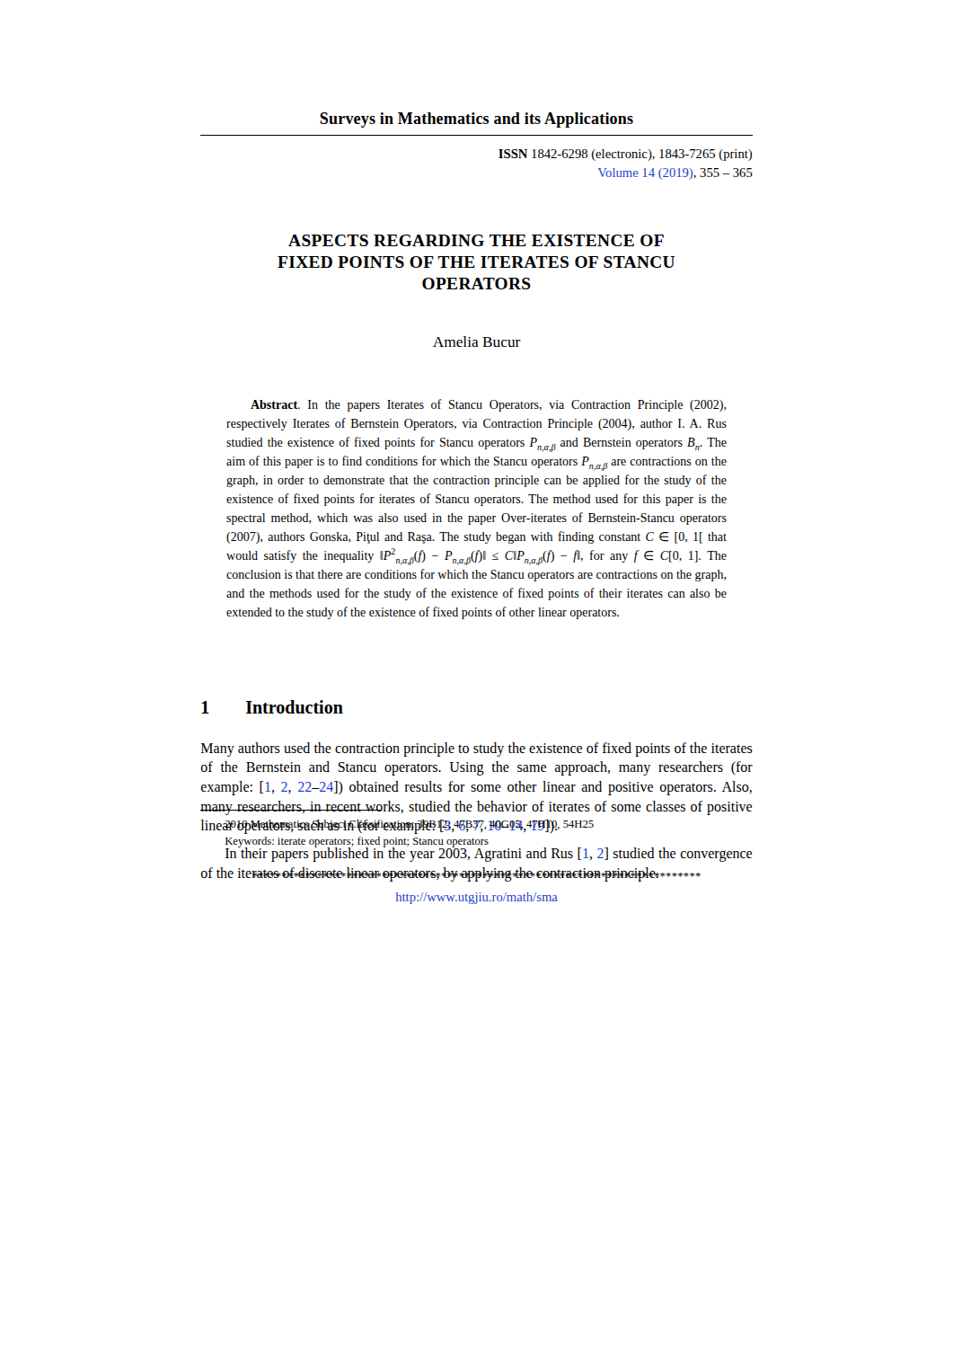Surveys in Mathematics and its Applications
ISSN 1842-6298 (electronic), 1843-7265 (print)
Volume 14 (2019), 355 – 365
Aspects regarding the existence of
fixed points of the iterates of Stancu
operators
Amelia Bucur
Abstract. In the papers Iterates of Stancu Operators, via Contraction Principle (2002), respectively Iterates of Bernstein Operators, via Contraction Principle (2004), author I. A. Rus studied the existence of fixed points for Stancu operators Pn,α,β and Bernstein operators Bn. The aim of this paper is to find conditions for which the Stancu operators Pn,α,β are contractions on the graph, in order to demonstrate that the contraction principle can be applied for the study of the existence of fixed points for iterates of Stancu operators. The method used for this paper is the spectral method, which was also used in the paper Over-iterates of Bernstein-Stancu operators (2007), authors Gonska, Piţul and Raşa. The study began with finding constant C ∈ [0, 1[ that would satisfy the inequality ‖P2n,α,β(f) − Pn,α,β(f)‖ ≤ C‖Pn,α,β(f) − f‖, for any f ∈ C[0, 1]. The conclusion is that there are conditions for which the Stancu operators are contractions on the graph, and the methods used for the study of the existence of fixed points of their iterates can also be extended to the study of the existence of fixed points of other linear operators.
1 Introduction
Many authors used the contraction principle to study the existence of fixed points of the iterates of the Bernstein and Stancu operators. Using the same approach, many researchers (for example: [1, 2, 22–24]) obtained results for some other linear and positive operators. Also, many researchers, in recent works, studied the behavior of iterates of some classes of positive linear operators, such as in (for example: [3, 6, 7, 10–14, 19]).
In their papers published in the year 2003, Agratini and Rus [1, 2] studied the convergence of the iterates of discrete linear operators, by applying the contraction principle.
2010 Mathematics Subject Classification: 39B12; 47B37, 40G05, 47H10, 54H25
Keywords: iterate operators; fixed point; Stancu operators
****************************************************************************
http://www.utgjiu.ro/math/sma